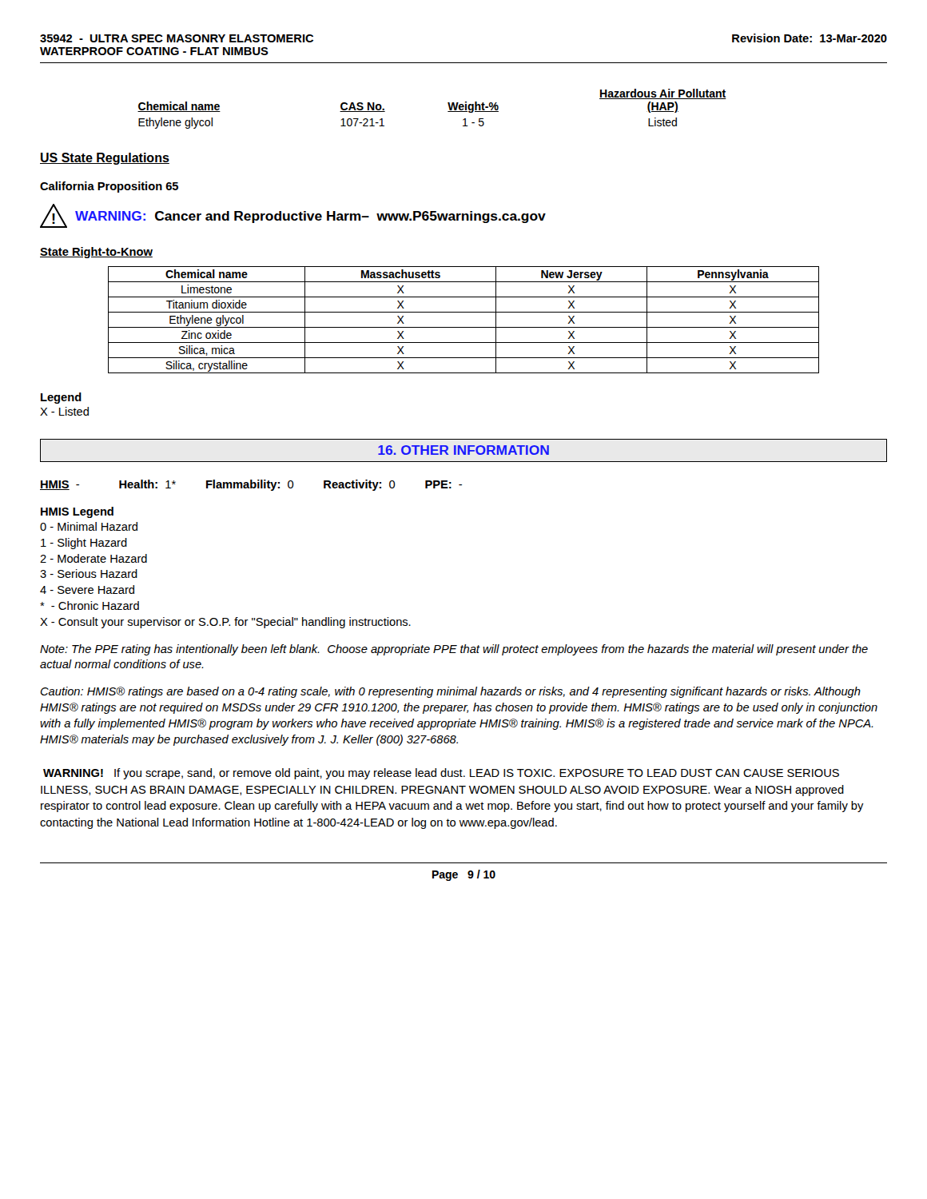35942 - ULTRA SPEC MASONRY ELASTOMERIC
WATERPROOF COATING - FLAT NIMBUS
Revision Date: 13-Mar-2020
| Chemical name | CAS No. | Weight-% | Hazardous Air Pollutant (HAP) |
| --- | --- | --- | --- |
| Ethylene glycol | 107-21-1 | 1 - 5 | Listed |
US State Regulations
California Proposition 65
!
WARNING: Cancer and Reproductive Harm– www.P65warnings.ca.gov
State Right-to-Know
| Chemical name | Massachusetts | New Jersey | Pennsylvania |
| --- | --- | --- | --- |
| Limestone | X | X | X |
| Titanium dioxide | X | X | X |
| Ethylene glycol | X | X | X |
| Zinc oxide | X | X | X |
| Silica, mica | X | X | X |
| Silica, crystalline | X | X | X |
Legend
X - Listed
16. OTHER INFORMATION
HMIS - Health: 1* Flammability: 0 Reactivity: 0 PPE: -
HMIS Legend
0 - Minimal Hazard
1 - Slight Hazard
2 - Moderate Hazard
3 - Serious Hazard
4 - Severe Hazard
* - Chronic Hazard
X - Consult your supervisor or S.O.P. for "Special" handling instructions.
Note: The PPE rating has intentionally been left blank. Choose appropriate PPE that will protect employees from the hazards the material will present under the actual normal conditions of use.
Caution: HMIS® ratings are based on a 0-4 rating scale, with 0 representing minimal hazards or risks, and 4 representing significant hazards or risks. Although HMIS® ratings are not required on MSDSs under 29 CFR 1910.1200, the preparer, has chosen to provide them. HMIS® ratings are to be used only in conjunction with a fully implemented HMIS® program by workers who have received appropriate HMIS® training. HMIS® is a registered trade and service mark of the NPCA. HMIS® materials may be purchased exclusively from J. J. Keller (800) 327-6868.
WARNING! If you scrape, sand, or remove old paint, you may release lead dust. LEAD IS TOXIC. EXPOSURE TO LEAD DUST CAN CAUSE SERIOUS ILLNESS, SUCH AS BRAIN DAMAGE, ESPECIALLY IN CHILDREN. PREGNANT WOMEN SHOULD ALSO AVOID EXPOSURE. Wear a NIOSH approved respirator to control lead exposure. Clean up carefully with a HEPA vacuum and a wet mop. Before you start, find out how to protect yourself and your family by contacting the National Lead Information Hotline at 1-800-424-LEAD or log on to www.epa.gov/lead.
Page 9 / 10